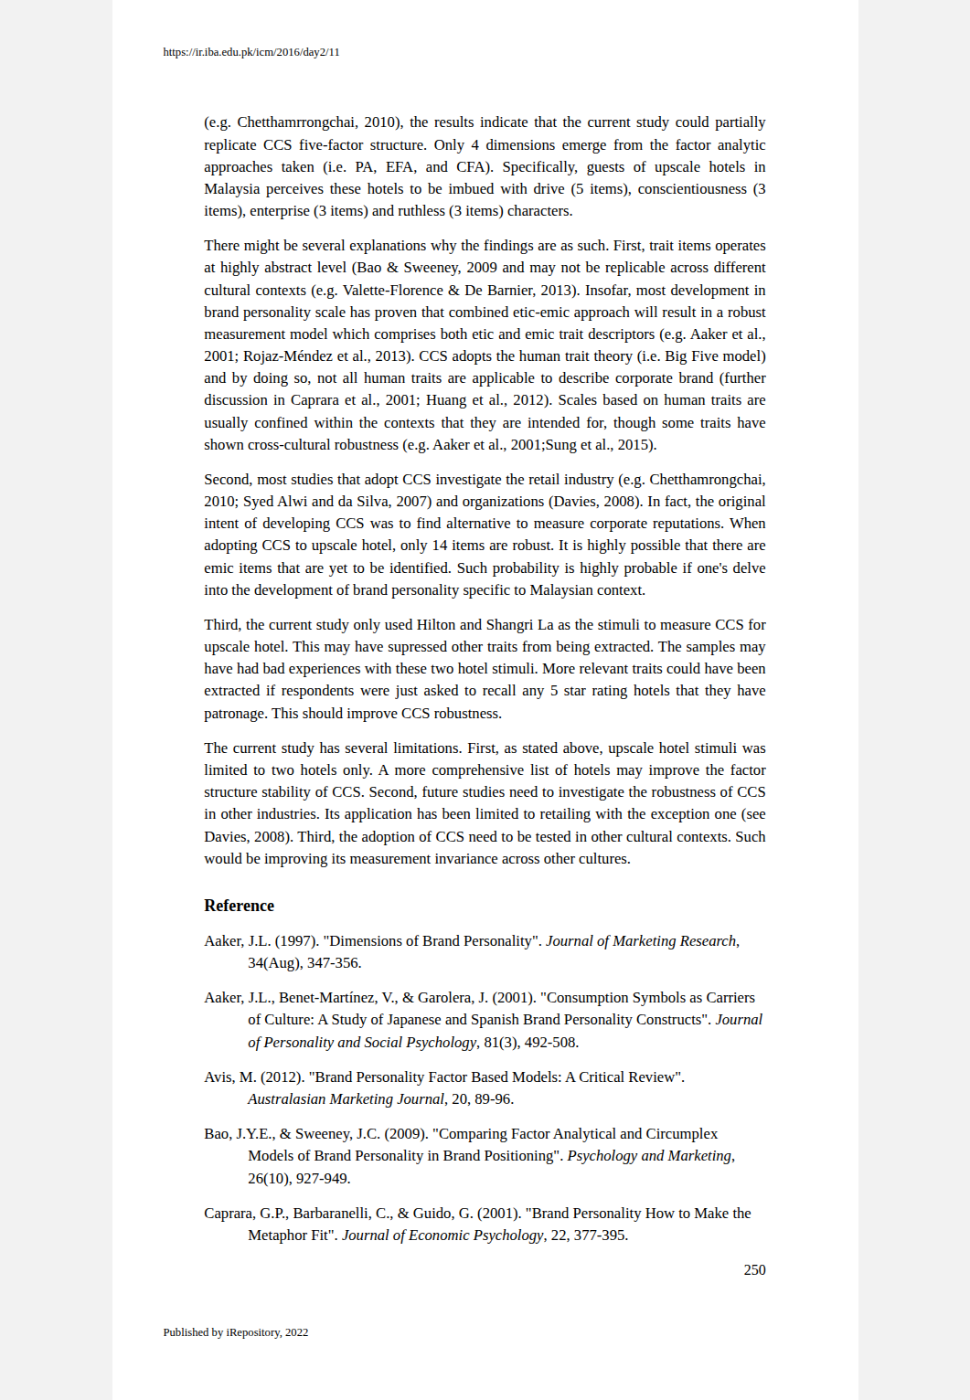https://ir.iba.edu.pk/icm/2016/day2/11
(e.g. Chetthamrrongchai, 2010), the results indicate that the current study could partially replicate CCS five-factor structure. Only 4 dimensions emerge from the factor analytic approaches taken (i.e. PA, EFA, and CFA). Specifically, guests of upscale hotels in Malaysia perceives these hotels to be imbued with drive (5 items), conscientiousness (3 items), enterprise (3 items) and ruthless (3 items) characters.
There might be several explanations why the findings are as such. First, trait items operates at highly abstract level (Bao & Sweeney, 2009 and may not be replicable across different cultural contexts (e.g. Valette-Florence & De Barnier, 2013). Insofar, most development in brand personality scale has proven that combined etic-emic approach will result in a robust measurement model which comprises both etic and emic trait descriptors (e.g. Aaker et al., 2001; Rojaz-Méndez et al., 2013). CCS adopts the human trait theory (i.e. Big Five model) and by doing so, not all human traits are applicable to describe corporate brand (further discussion in Caprara et al., 2001; Huang et al., 2012). Scales based on human traits are usually confined within the contexts that they are intended for, though some traits have shown cross-cultural robustness (e.g. Aaker et al., 2001;Sung et al., 2015).
Second, most studies that adopt CCS investigate the retail industry (e.g. Chetthamrongchai, 2010; Syed Alwi and da Silva, 2007) and organizations (Davies, 2008). In fact, the original intent of developing CCS was to find alternative to measure corporate reputations. When adopting CCS to upscale hotel, only 14 items are robust. It is highly possible that there are emic items that are yet to be identified. Such probability is highly probable if one's delve into the development of brand personality specific to Malaysian context.
Third, the current study only used Hilton and Shangri La as the stimuli to measure CCS for upscale hotel. This may have supressed other traits from being extracted. The samples may have had bad experiences with these two hotel stimuli. More relevant traits could have been extracted if respondents were just asked to recall any 5 star rating hotels that they have patronage. This should improve CCS robustness.
The current study has several limitations. First, as stated above, upscale hotel stimuli was limited to two hotels only. A more comprehensive list of hotels may improve the factor structure stability of CCS. Second, future studies need to investigate the robustness of CCS in other industries. Its application has been limited to retailing with the exception one (see Davies, 2008). Third, the adoption of CCS need to be tested in other cultural contexts. Such would be improving its measurement invariance across other cultures.
Reference
Aaker, J.L. (1997). "Dimensions of Brand Personality". Journal of Marketing Research, 34(Aug), 347-356.
Aaker, J.L., Benet-Martínez, V., & Garolera, J. (2001). "Consumption Symbols as Carriers of Culture: A Study of Japanese and Spanish Brand Personality Constructs". Journal of Personality and Social Psychology, 81(3), 492-508.
Avis, M. (2012). "Brand Personality Factor Based Models: A Critical Review". Australasian Marketing Journal, 20, 89-96.
Bao, J.Y.E., & Sweeney, J.C. (2009). "Comparing Factor Analytical and Circumplex Models of Brand Personality in Brand Positioning". Psychology and Marketing, 26(10), 927-949.
Caprara, G.P., Barbaranelli, C., & Guido, G. (2001). "Brand Personality How to Make the Metaphor Fit". Journal of Economic Psychology, 22, 377-395.
250
Published by iRepository, 2022